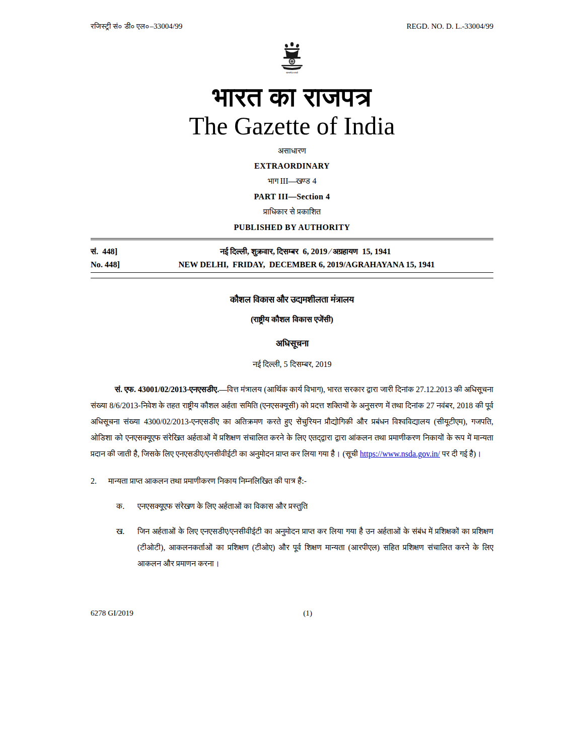रजिस्ट्री सं० डी० एल०–33004/99 REGD. NO. D. L.-33004/99
सत्यमेव जयते
भारत का राजपत्र
The Gazette of India
असाधारण
EXTRAORDINARY
भाग III—खण्ड 4
PART III—Section 4
प्राधिकार से प्रकाशित
PUBLISHED BY AUTHORITY
सं. 448] नई दिल्ली, शुक्रवार, दिसम्बर 6, 2019 ⁄ अग्रहायण 15, 1941
No. 448] NEW DELHI, FRIDAY, DECEMBER 6, 2019/AGRAHAYANA 15, 1941
कौशल विकास और उद्यमशीलता मंत्रालय
(राष्ट्रीय कौशल विकास एजेंसी)
अधिसूचना
नई दिल्ली, 5 दिसम्बर, 2019
सं. एफ. 43001/02/2013-एनएसडीए.—वित्त मंत्रालय (आर्थिक कार्य विभाग), भारत सरकार द्वारा जारी दिनांक 27.12.2013 की अधिसूचना संख्या 8/6/2013-निवेश के तहत राष्ट्रीय कौशल अर्हता समिति (एनएसक्यूसी) को प्रदत्त शक्तियों के अनुसरण में तथा दिनांक 27 नवंबर, 2018 की पूर्व अधिसूचना संख्या 4300/02/2013-एनएसडीए का अतिक्रमण करते हुए सेंचुरियन प्रौद्योगिकी और प्रबंधन विश्वविद्यालय (सीयूटीएम), गजपति, ओडिशा को एनएसक्यूएफ संरेखित अर्हताओं में प्रशिक्षण संचालित करने के लिए एतद्द्वारा द्वारा आंकलन तथा प्रमाणीकरण निकायों के रूप में मान्यता प्रदान की जाती है, जिसके लिए एनएसडीए/एनसीवीईटी का अनुमोदन प्राप्त कर लिया गया है। (सूची https://www.nsda.gov.in/ पर दी गई है)।
2. मान्यता प्राप्त आकलन तथा प्रमाणीकरण निकाय निम्नलिखित की पात्र हैं:-
क. एनएसक्यूएफ संरेखण के लिए अर्हताओं का विकास और प्रस्तुति
ख. जिन अर्हताओं के लिए एनएसडीए/एनसीवीईटी का अनुमोदन प्राप्त कर लिया गया है उन अर्हताओं के संबंध में प्रशिक्षकों का प्रशिक्षण (टीओटी), आकलनकर्ताओं का प्रशिक्षण (टीओए) और पूर्व शिक्षण मान्यता (आरपीएल) सहित प्रशिक्षण संचालित करने के लिए आकलन और प्रमाणन करना।
6278 GI/2019 (1)